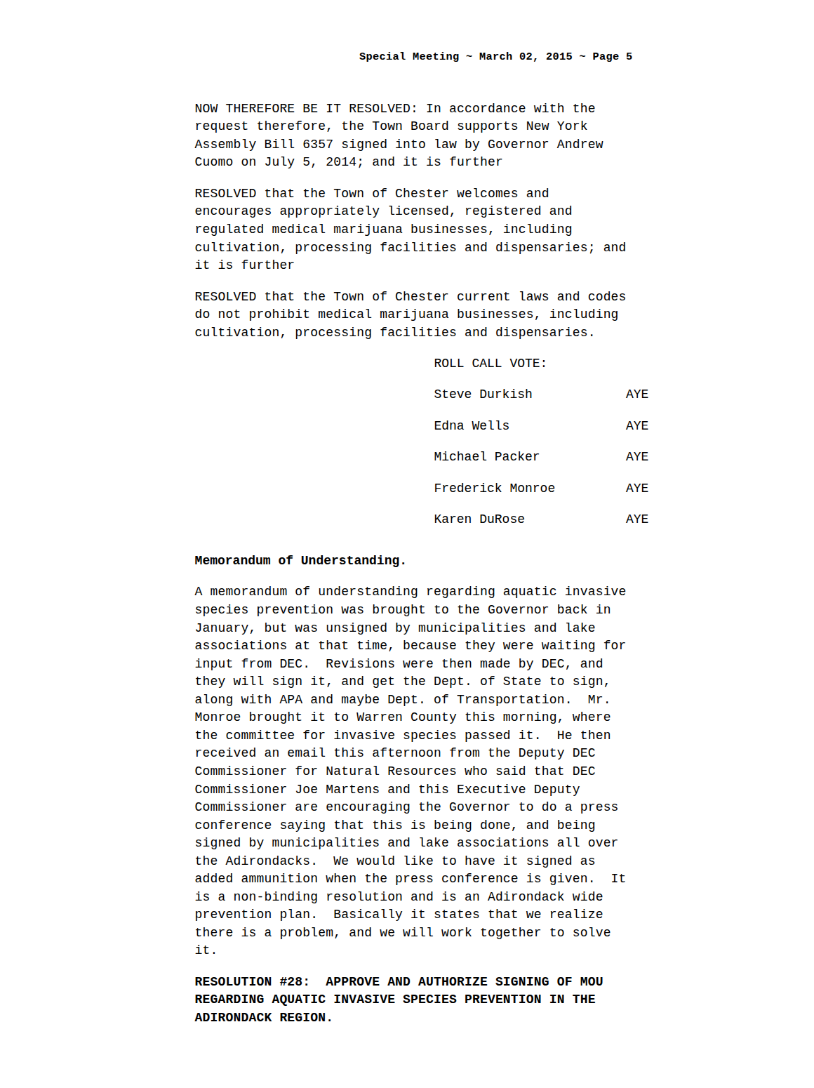Special Meeting ~ March 02, 2015 ~ Page 5
NOW THEREFORE BE IT RESOLVED: In accordance with the request therefore, the Town Board supports New York Assembly Bill 6357 signed into law by Governor Andrew Cuomo on July 5, 2014; and it is further
RESOLVED that the Town of Chester welcomes and encourages appropriately licensed, registered and regulated medical marijuana businesses, including cultivation, processing facilities and dispensaries; and it is further
RESOLVED that the Town of Chester current laws and codes do not prohibit medical marijuana businesses, including cultivation, processing facilities and dispensaries.
ROLL CALL VOTE:
| Steve Durkish | AYE |
| Edna Wells | AYE |
| Michael Packer | AYE |
| Frederick Monroe | AYE |
| Karen DuRose | AYE |
Memorandum of Understanding.
A memorandum of understanding regarding aquatic invasive species prevention was brought to the Governor back in January, but was unsigned by municipalities and lake associations at that time, because they were waiting for input from DEC. Revisions were then made by DEC, and they will sign it, and get the Dept. of State to sign, along with APA and maybe Dept. of Transportation. Mr. Monroe brought it to Warren County this morning, where the committee for invasive species passed it. He then received an email this afternoon from the Deputy DEC Commissioner for Natural Resources who said that DEC Commissioner Joe Martens and this Executive Deputy Commissioner are encouraging the Governor to do a press conference saying that this is being done, and being signed by municipalities and lake associations all over the Adirondacks. We would like to have it signed as added ammunition when the press conference is given. It is a non-binding resolution and is an Adirondack wide prevention plan. Basically it states that we realize there is a problem, and we will work together to solve it.
RESOLUTION #28: APPROVE AND AUTHORIZE SIGNING OF MOU REGARDING AQUATIC INVASIVE SPECIES PREVENTION IN THE ADIRONDACK REGION.